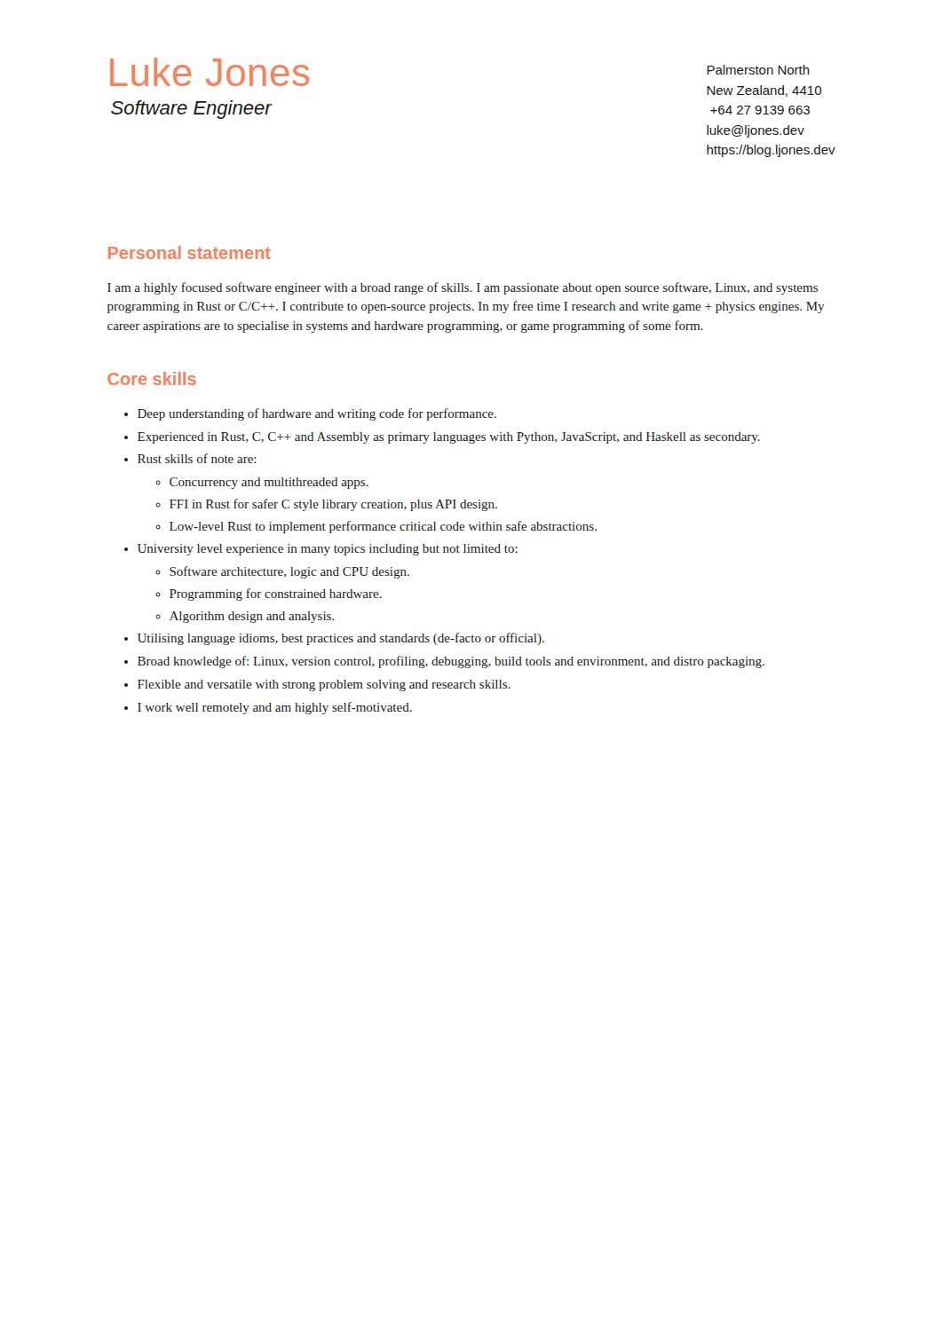Luke Jones
Software Engineer
Palmerston North
New Zealand, 4410
+64 27 9139 663
luke@ljones.dev
https://blog.ljones.dev
Personal statement
I am a highly focused software engineer with a broad range of skills. I am passionate about open source software, Linux, and systems programming in Rust or C/C++. I contribute to open-source projects. In my free time I research and write game + physics engines. My career aspirations are to specialise in systems and hardware programming, or game programming of some form.
Core skills
Deep understanding of hardware and writing code for performance.
Experienced in Rust, C, C++ and Assembly as primary languages with Python, JavaScript, and Haskell as secondary.
Rust skills of note are:
Concurrency and multithreaded apps.
FFI in Rust for safer C style library creation, plus API design.
Low-level Rust to implement performance critical code within safe abstractions.
University level experience in many topics including but not limited to:
Software architecture, logic and CPU design.
Programming for constrained hardware.
Algorithm design and analysis.
Utilising language idioms, best practices and standards (de-facto or official).
Broad knowledge of: Linux, version control, profiling, debugging, build tools and environment, and distro packaging.
Flexible and versatile with strong problem solving and research skills.
I work well remotely and am highly self-motivated.